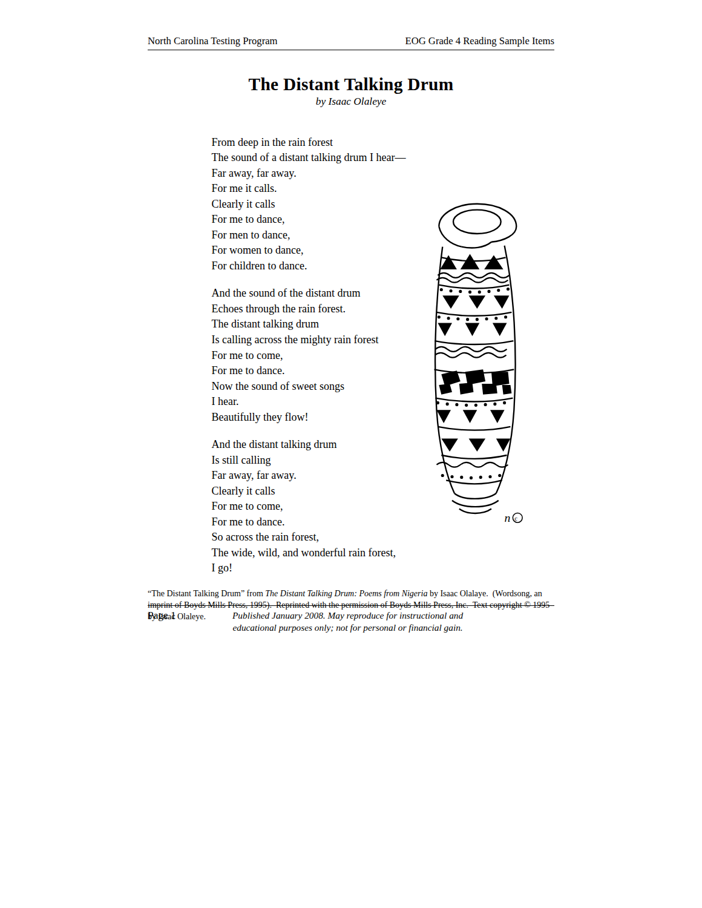North Carolina Testing Program EOG Grade 4 Reading Sample Items
The Distant Talking Drum
by Isaac Olaleye
n c
From deep in the rain forest
The sound of a distant talking drum I hear—
Far away, far away.
For me it calls.
Clearly it calls
For me to dance,
For men to dance,
For women to dance,
For children to dance.
And the sound of the distant drum
Echoes through the rain forest.
The distant talking drum
Is calling across the mighty rain forest
For me to come,
For me to dance.
Now the sound of sweet songs
I hear.
Beautifully they flow!
And the distant talking drum
Is still calling
Far away, far away.
Clearly it calls
For me to come,
For me to dance.
So across the rain forest,
The wide, wild, and wonderful rain forest,
I go!
“The Distant Talking Drum” from The Distant Talking Drum: Poems from Nigeria by Isaac Olalaye. (Wordsong, an imprint of Boyds Mills Press, 1995). Reprinted with the permission of Boyds Mills Press, Inc. Text copyright © 1995 by Issac Olaleye.
Page 1 Published January 2008. May reproduce for instructional and
educational purposes only; not for personal or financial gain.